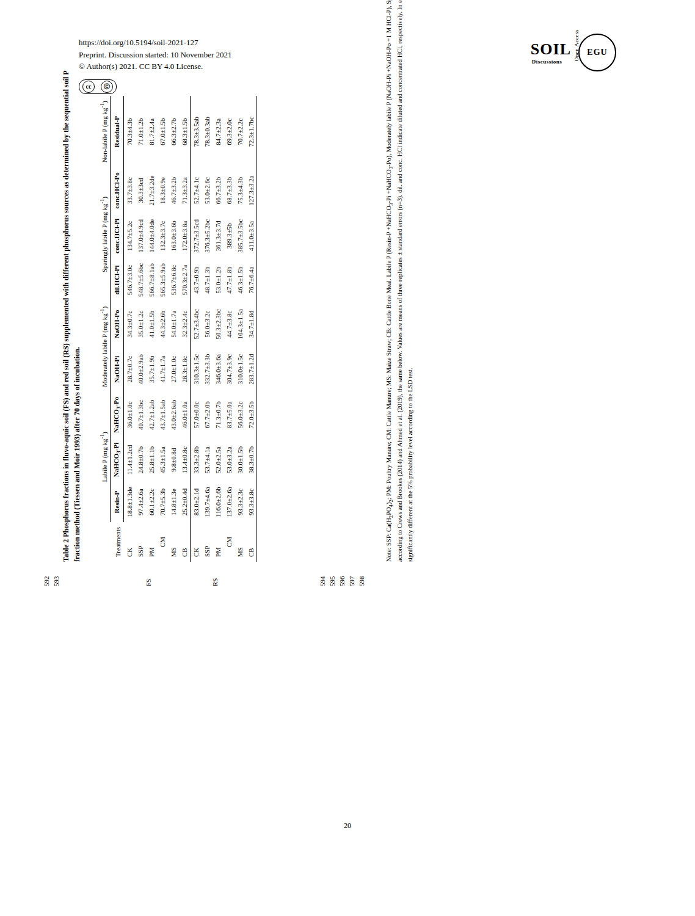https://doi.org/10.5194/soil-2021-127
Preprint. Discussion started: 10 November 2021
© Author(s) 2021. CC BY 4.0 License.
ccⒸ
SOILDiscussions
Open Access
592
593
594
595
596
597
598
Table 2 Phosphorus fractions in fluvo-aquic soil (FS) and red soil (RS) supplemented with different phosphorus sources as determined by the sequential soil P
fraction method (Tiessen and Moir 1993) after 70 days of incubation.
| Treatments | Labile P (mg kg -1 ) | Moderately labile P (mg kg -1 ) | Sparingly labile P (mg kg -1 ) | Non-labile P (mg kg -1 ) |
| --- | --- | --- | --- | --- |
| Resin-P | NaHCO 3 -Pi | NaHCO 3 -Po | NaOH-Pi | NaOH-Po | dil.HCl-Pi | conc.HCl-Pi | conc.HCl-Po | Residual-P |
| CK | 18.8±1.3de | 11.4±1.2cd | 36.0±1.0c | 28.7±0.7c | 34.3±0.7c | 546.7±3.0c | 134.7±5.2c | 33.7±3.8c | 70.3±4.3b |
| SSP | 97.4±2.6a | 24.8±0.7b | 40.7±1.3bc | 40.0±2.9ab | 35.0±1.2c | 548.7±5.6bc | 137.0±4.9cd | 30.3±3cd | 71.0±1.2b |
| PM | 60.1±2.2c | 25.8±1.1b | 42.7±1.2ab | 35.7±1.9b | 41.0±1.5b | 566.7±8.1ab | 144.0±4.0de | 21.7±3.2de | 81.7±2.4a |
| FS CM | 70.7±5.3b | 45.3±1.5a | 43.7±1.5ab | 41.7±1.7a | 44.3±2.6b | 565.3±5.9ab | 132.3±3.7c | 18.3±0.9e | 67.0±1.5b |
| MS | 14.8±1.3e | 9.8±0.8d | 43.0±2.6ab | 27.0±1.0c | 54.0±1.7a | 536.7±6.8c | 163.0±3.6b | 46.7±3.2b | 66.3±2.7b |
| CB | 25.2±0.4d | 13.4±0.8c | 46.0±1.0a | 28.3±1.8c | 32.3±2.4c | 570.3±2.7a | 172.0±3.8a | 71.3±3.2a | 68.3±1.5b |
| CK | 83.0±2.1d | 33.3±2.8b | 57.0±0.0c | 310.3±1.5c | 52.7±3.4bc | 43.7±0.9b | 372.7±3.5cd | 52.7±4.1c | 78.3±3.5ab |
| SSP | 139.7±4.6a | 53.7±4.1a | 67.7±2.0b | 332.7±3.3b | 56.0±3.2c | 48.7±1.3b | 376.3±5.2bc | 53.0±2.6c | 78.3±0.3ab |
| PM | 116.0±2.6b | 52.0±2.5a | 71.3±0.7b | 346.0±3.6a | 50.3±2.3bc | 53.0±1.2b | 361.3±3.7d | 66.7±3.2b | 84.7±2.3a |
| RS CM | 137.0±2.6a | 53.0±3.2a | 83.7±5.0a | 304.7±3.9c | 44.7±3.8c | 47.7±1.8b | 389.3±5b | 68.7±3.3b | 69.3±2.0c |
| MS | 93.3±2.3c | 30.0±1.5b | 56.0±3.2c | 310.0±1.5c | 104.3±1.5a | 46.3±1.5b | 385.7±3.5bc | 75.3±4.3b | 70.7±2.2c |
| CB | 93.3±3.8c | 38.3±0.7b | 72.0±3.5b | 283.7±1.2d | 34.7±1.8d | 76.7±6.4a | 411.0±3.5a | 127.3±3.2a | 72.3±1.7bc |
Note: SSP: Ca(H2PO4)2; PM: Poultry Manure; CM: Cattle Manure; MS: Maize Straw; CB: Cattle Bone Meal. Labile P (Resin-P +NaHCO3-Pi +NaHCO3-Po), Moderately labile P (NaOH-Pi +NaOH-Po +1 M HCl-P), Sparingly labile P (conc. HCl-Pi + conc. HCl-Po) and Non-labile P (Residual-P) according to Crews and Brookes (2014) and Ahmed et al. (2019), the same below. Values are means of three replicates ± standard errors (n=3). dil. and conc. HCl indicate diluted and concentrated HCl, respectively. In each column and for each soil type, means followed by a common letter are not significantly different at the 5% probability level according to the LSD test.
20